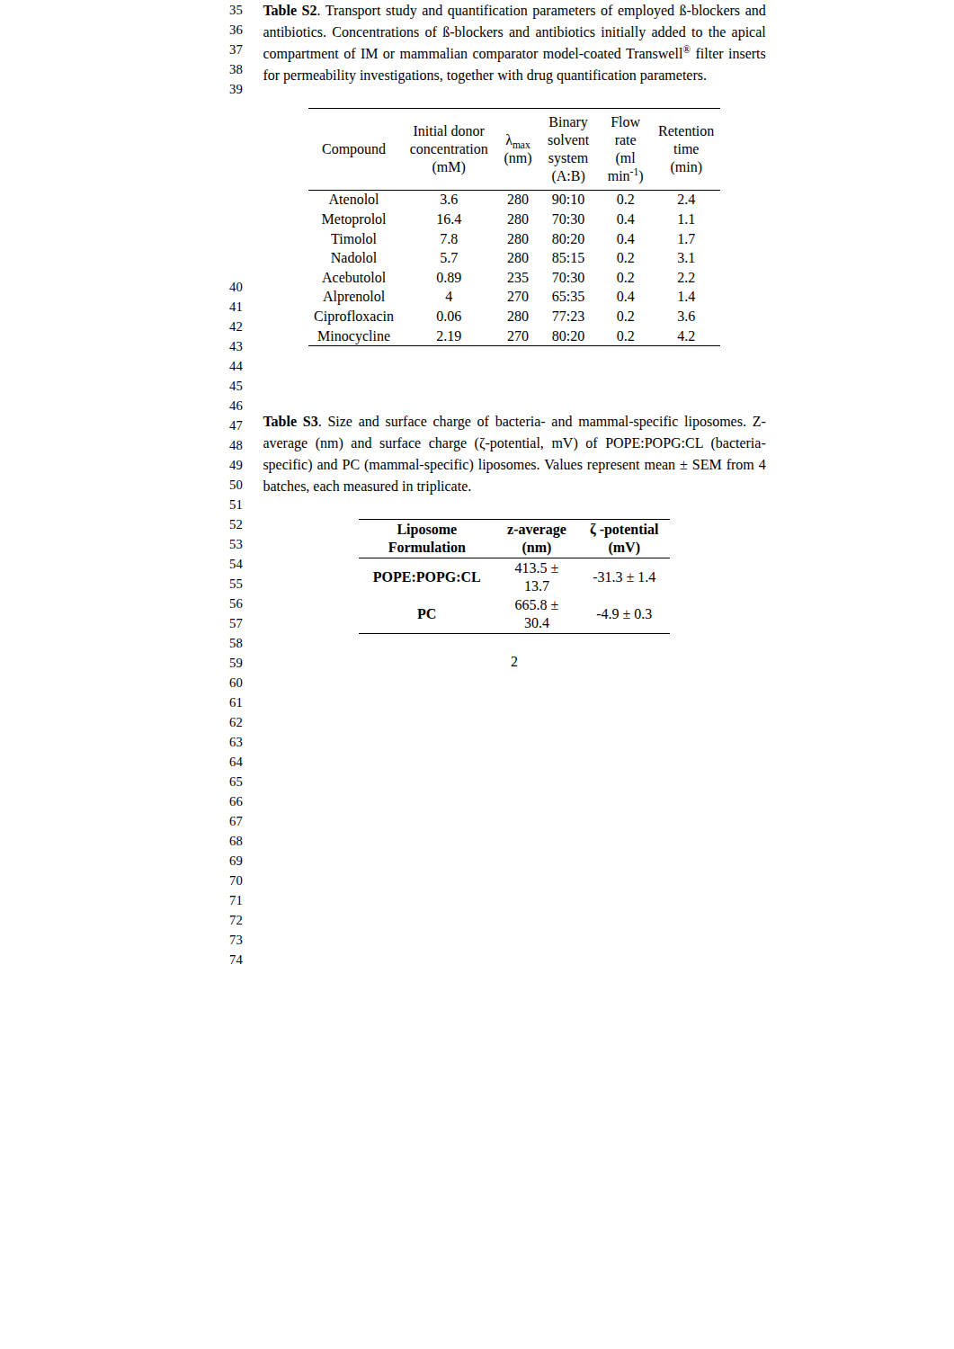35 36 37 38 39 40 41 42 43 44 45 46 47 48 49 50 51 52 53 54 55 56 57 58 59 60 61 62 63 64 65 66 67 68 69 70 71 72 73 74
Table S2. Transport study and quantification parameters of employed ß-blockers and antibiotics. Concentrations of ß-blockers and antibiotics initially added to the apical compartment of IM or mammalian comparator model-coated Transwell® filter inserts for permeability investigations, together with drug quantification parameters.
| Compound | Initial donor concentration (mM) | λ max (nm) | Binary solvent system (A:B) | Flow rate (ml min -1 ) | Retention time (min) |
| --- | --- | --- | --- | --- | --- |
| Atenolol | 3.6 | 280 | 90:10 | 0.2 | 2.4 |
| Metoprolol | 16.4 | 280 | 70:30 | 0.4 | 1.1 |
| Timolol | 7.8 | 280 | 80:20 | 0.4 | 1.7 |
| Nadolol | 5.7 | 280 | 85:15 | 0.2 | 3.1 |
| Acebutolol | 0.89 | 235 | 70:30 | 0.2 | 2.2 |
| Alprenolol | 4 | 270 | 65:35 | 0.4 | 1.4 |
| Ciprofloxacin | 0.06 | 280 | 77:23 | 0.2 | 3.6 |
| Minocycline | 2.19 | 270 | 80:20 | 0.2 | 4.2 |
Table S3. Size and surface charge of bacteria- and mammal-specific liposomes. Z-average (nm) and surface charge (ζ-potential, mV) of POPE:POPG:CL (bacteria-specific) and PC (mammal-specific) liposomes. Values represent mean ± SEM from 4 batches, each measured in triplicate.
| Liposome Formulation | z-average (nm) | ζ -potential (mV) |
| --- | --- | --- |
| POPE:POPG:CL | 413.5 ± 13.7 | -31.3 ± 1.4 |
| PC | 665.8 ± 30.4 | -4.9 ± 0.3 |
2